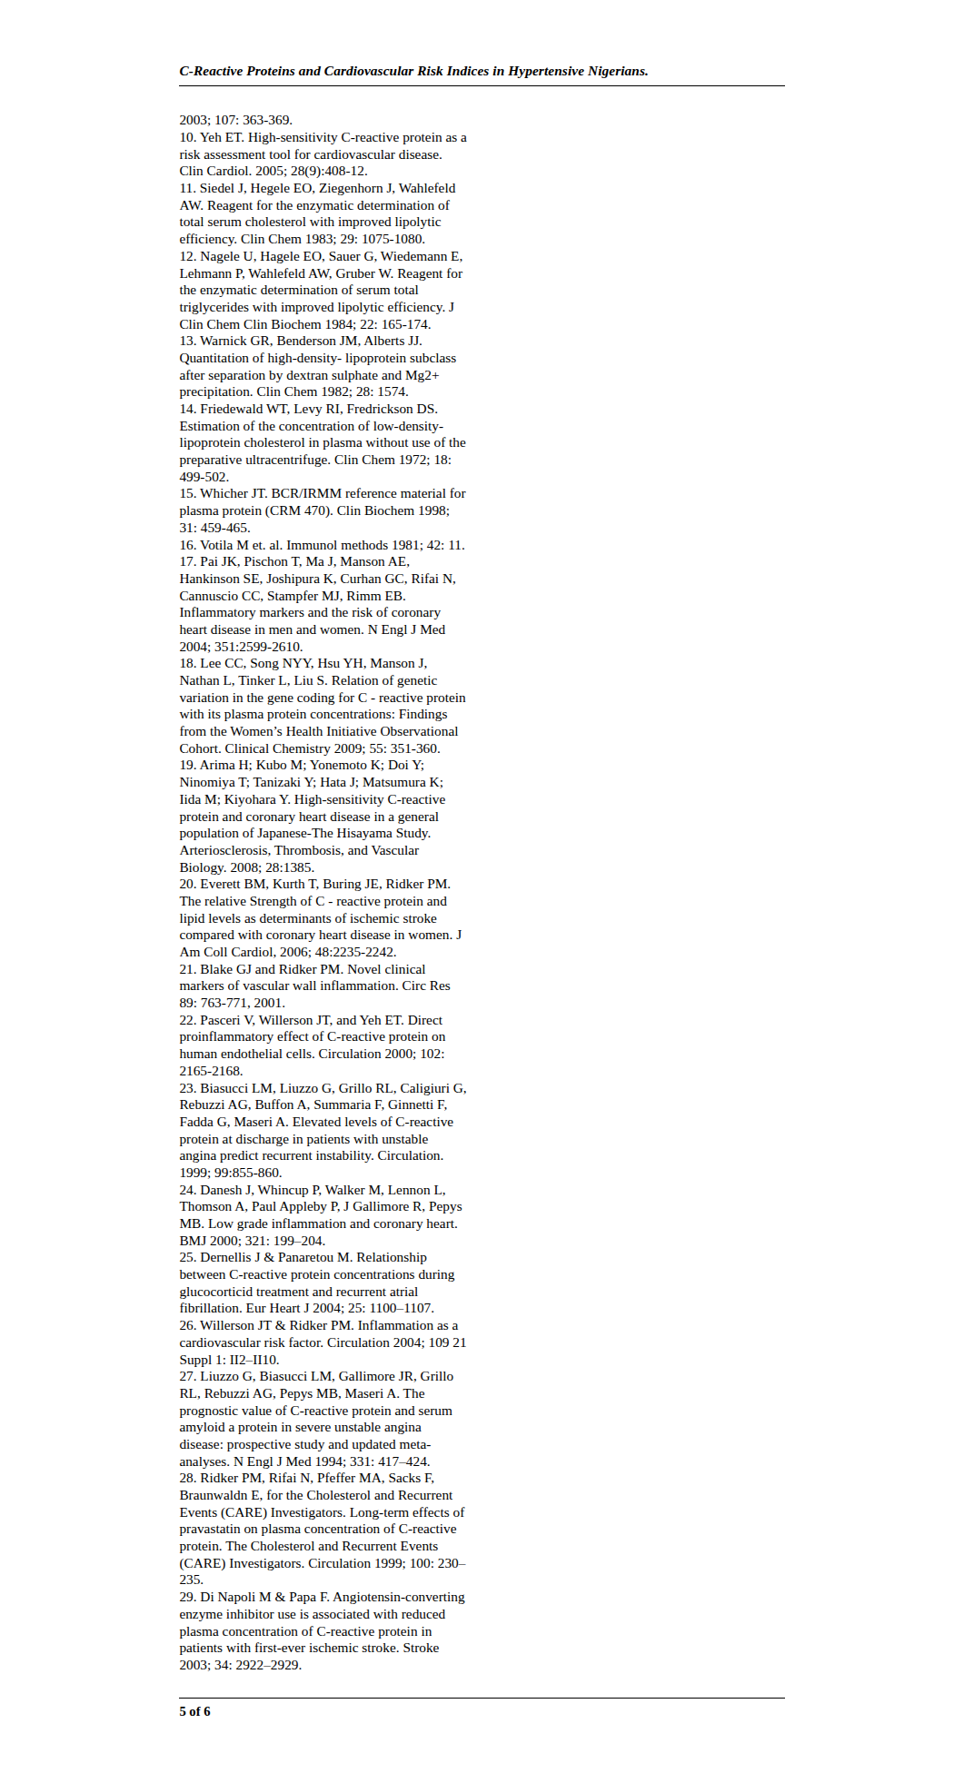C-Reactive Proteins and Cardiovascular Risk Indices in Hypertensive Nigerians.
2003; 107: 363-369.
10. Yeh ET. High-sensitivity C-reactive protein as a risk assessment tool for cardiovascular disease. Clin Cardiol. 2005; 28(9):408-12.
11. Siedel J, Hegele EO, Ziegenhorn J, Wahlefeld AW. Reagent for the enzymatic determination of total serum cholesterol with improved lipolytic efficiency. Clin Chem 1983; 29: 1075-1080.
12. Nagele U, Hagele EO, Sauer G, Wiedemann E, Lehmann P, Wahlefeld AW, Gruber W. Reagent for the enzymatic determination of serum total triglycerides with improved lipolytic efficiency. J Clin Chem Clin Biochem 1984; 22: 165-174.
13. Warnick GR, Benderson JM, Alberts JJ. Quantitation of high-density- lipoprotein subclass after separation by dextran sulphate and Mg2+ precipitation. Clin Chem 1982; 28: 1574.
14. Friedewald WT, Levy RI, Fredrickson DS. Estimation of the concentration of low-density-lipoprotein cholesterol in plasma without use of the preparative ultracentrifuge. Clin Chem 1972; 18: 499-502.
15. Whicher JT. BCR/IRMM reference material for plasma protein (CRM 470). Clin Biochem 1998; 31: 459-465.
16. Votila M et. al. Immunol methods 1981; 42: 11.
17. Pai JK, Pischon T, Ma J, Manson AE, Hankinson SE, Joshipura K, Curhan GC, Rifai N, Cannuscio CC, Stampfer MJ, Rimm EB. Inflammatory markers and the risk of coronary heart disease in men and women. N Engl J Med 2004; 351:2599-2610.
18. Lee CC, Song NYY, Hsu YH, Manson J, Nathan L, Tinker L, Liu S. Relation of genetic variation in the gene coding for C - reactive protein with its plasma protein concentrations: Findings from the Women’s Health Initiative Observational Cohort. Clinical Chemistry 2009; 55: 351-360.
19. Arima H; Kubo M; Yonemoto K; Doi Y; Ninomiya T; Tanizaki Y; Hata J; Matsumura K; Iida M; Kiyohara Y. High-sensitivity C-reactive protein and coronary heart disease in a general population of Japanese-The Hisayama Study. Arteriosclerosis, Thrombosis, and Vascular Biology. 2008; 28:1385.
20. Everett BM, Kurth T, Buring JE, Ridker PM. The relative Strength of C - reactive protein and lipid levels as determinants of ischemic stroke compared with coronary heart disease in women. J Am Coll Cardiol, 2006; 48:2235-2242.
21. Blake GJ and Ridker PM. Novel clinical markers of vascular wall inflammation. Circ Res 89: 763-771, 2001.
22. Pasceri V, Willerson JT, and Yeh ET. Direct proinflammatory effect of C-reactive protein on human endothelial cells. Circulation 2000; 102: 2165-2168.
23. Biasucci LM, Liuzzo G, Grillo RL, Caligiuri G, Rebuzzi AG, Buffon A, Summaria F, Ginnetti F, Fadda G, Maseri A. Elevated levels of C-reactive protein at discharge in patients with unstable angina predict recurrent instability. Circulation. 1999; 99:855-860.
24. Danesh J, Whincup P, Walker M, Lennon L, Thomson A, Paul Appleby P, J Gallimore R, Pepys MB. Low grade inflammation and coronary heart. BMJ 2000; 321: 199–204.
25. Dernellis J & Panaretou M. Relationship between C-reactive protein concentrations during glucocorticid treatment and recurrent atrial fibrillation. Eur Heart J 2004; 25: 1100–1107.
26. Willerson JT & Ridker PM. Inflammation as a cardiovascular risk factor. Circulation 2004; 109 21 Suppl 1: II2–II10.
27. Liuzzo G, Biasucci LM, Gallimore JR, Grillo RL, Rebuzzi AG, Pepys MB, Maseri A. The prognostic value of C-reactive protein and serum amyloid a protein in severe unstable angina disease: prospective study and updated meta-analyses. N Engl J Med 1994; 331: 417–424.
28. Ridker PM, Rifai N, Pfeffer MA, Sacks F, Braunwaldn E, for the Cholesterol and Recurrent Events (CARE) Investigators. Long-term effects of pravastatin on plasma concentration of C-reactive protein. The Cholesterol and Recurrent Events (CARE) Investigators. Circulation 1999; 100: 230–235.
29. Di Napoli M & Papa F. Angiotensin-converting enzyme inhibitor use is associated with reduced plasma concentration of C-reactive protein in patients with first-ever ischemic stroke. Stroke 2003; 34: 2922–2929.
5 of 6